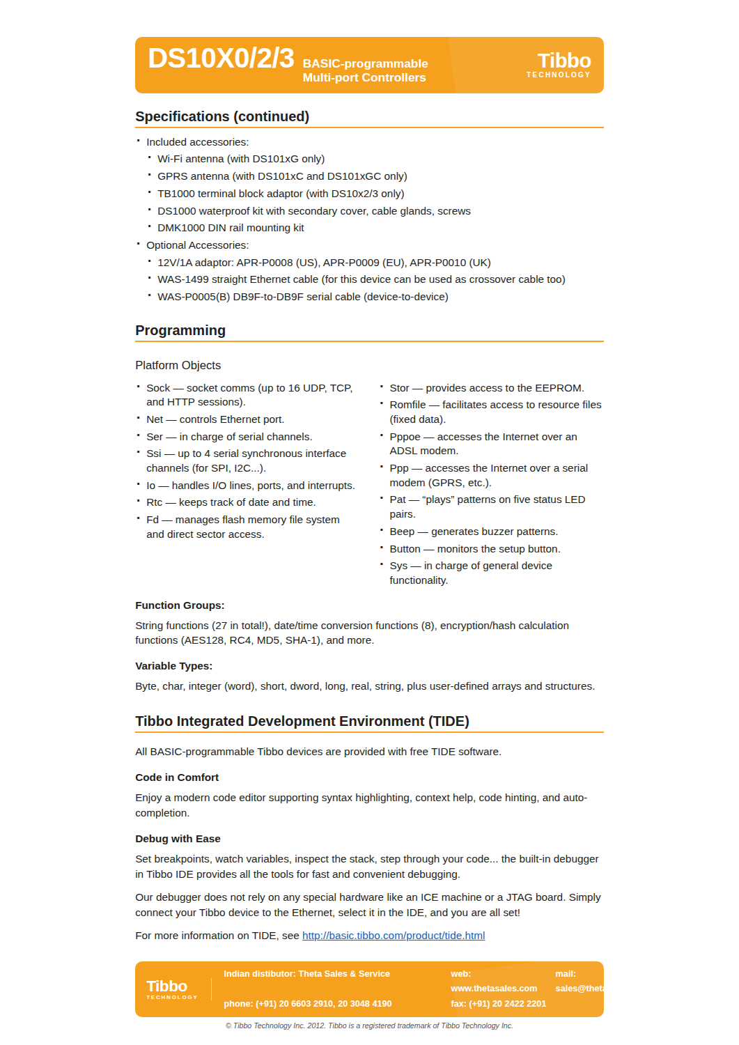DS10X0/2/3
BASIC-programmable
Multi-port Controllers
Tibbo
TECHNOLOGY
Specifications (continued)
Included accessories:
Wi-Fi antenna (with DS101xG only)
GPRS antenna (with DS101xC and DS101xGC only)
TB1000 terminal block adaptor (with DS10x2/3 only)
DS1000 waterproof kit with secondary cover, cable glands, screws
DMK1000 DIN rail mounting kit
Optional Accessories:
12V/1A adaptor: APR-P0008 (US), APR-P0009 (EU), APR-P0010 (UK)
WAS-1499 straight Ethernet cable (for this device can be used as crossover cable too)
WAS-P0005(B) DB9F-to-DB9F serial cable (device-to-device)
Programming
Platform Objects
Sock — socket comms (up to 16 UDP, TCP, and HTTP sessions).
Net — controls Ethernet port.
Ser — in charge of serial channels.
Ssi — up to 4 serial synchronous interface channels (for SPI, I2C...).
Io — handles I/O lines, ports, and interrupts.
Rtc — keeps track of date and time.
Fd — manages flash memory file system and direct sector access.
Stor — provides access to the EEPROM.
Romfile — facilitates access to resource files (fixed data).
Pppoe — accesses the Internet over an ADSL modem.
Ppp — accesses the Internet over a serial modem (GPRS, etc.).
Pat — “plays” patterns on five status LED pairs.
Beep — generates buzzer patterns.
Button — monitors the setup button.
Sys — in charge of general device functionality.
Function Groups:
String functions (27 in total!), date/time conversion functions (8), encryption/hash calculation functions (AES128, RC4, MD5, SHA-1), and more.
Variable Types:
Byte, char, integer (word), short, dword, long, real, string, plus user-defined arrays and structures.
Tibbo Integrated Development Environment (TIDE)
All BASIC-programmable Tibbo devices are provided with free TIDE software.
Code in Comfort
Enjoy a modern code editor supporting syntax highlighting, context help, code hinting, and auto-completion.
Debug with Ease
Set breakpoints, watch variables, inspect the stack, step through your code... the built-in debugger in Tibbo IDE provides all the tools for fast and convenient debugging.
Our debugger does not rely on any special hardware like an ICE machine or a JTAG board. Simply connect your Tibbo device to the Ethernet, select it in the IDE, and you are all set!
For more information on TIDE, see http://basic.tibbo.com/product/tide.html
Tibbo
TECHNOLOGY
Indian distibutor: Theta Sales & Service web: www.thetasales.com mail: sales@thetasales.com
phone: (+91) 20 6603 2910, 20 3048 4190 fax: (+91) 20 2422 2201
© Tibbo Technology Inc. 2012. Tibbo is a registered trademark of Tibbo Technology Inc.